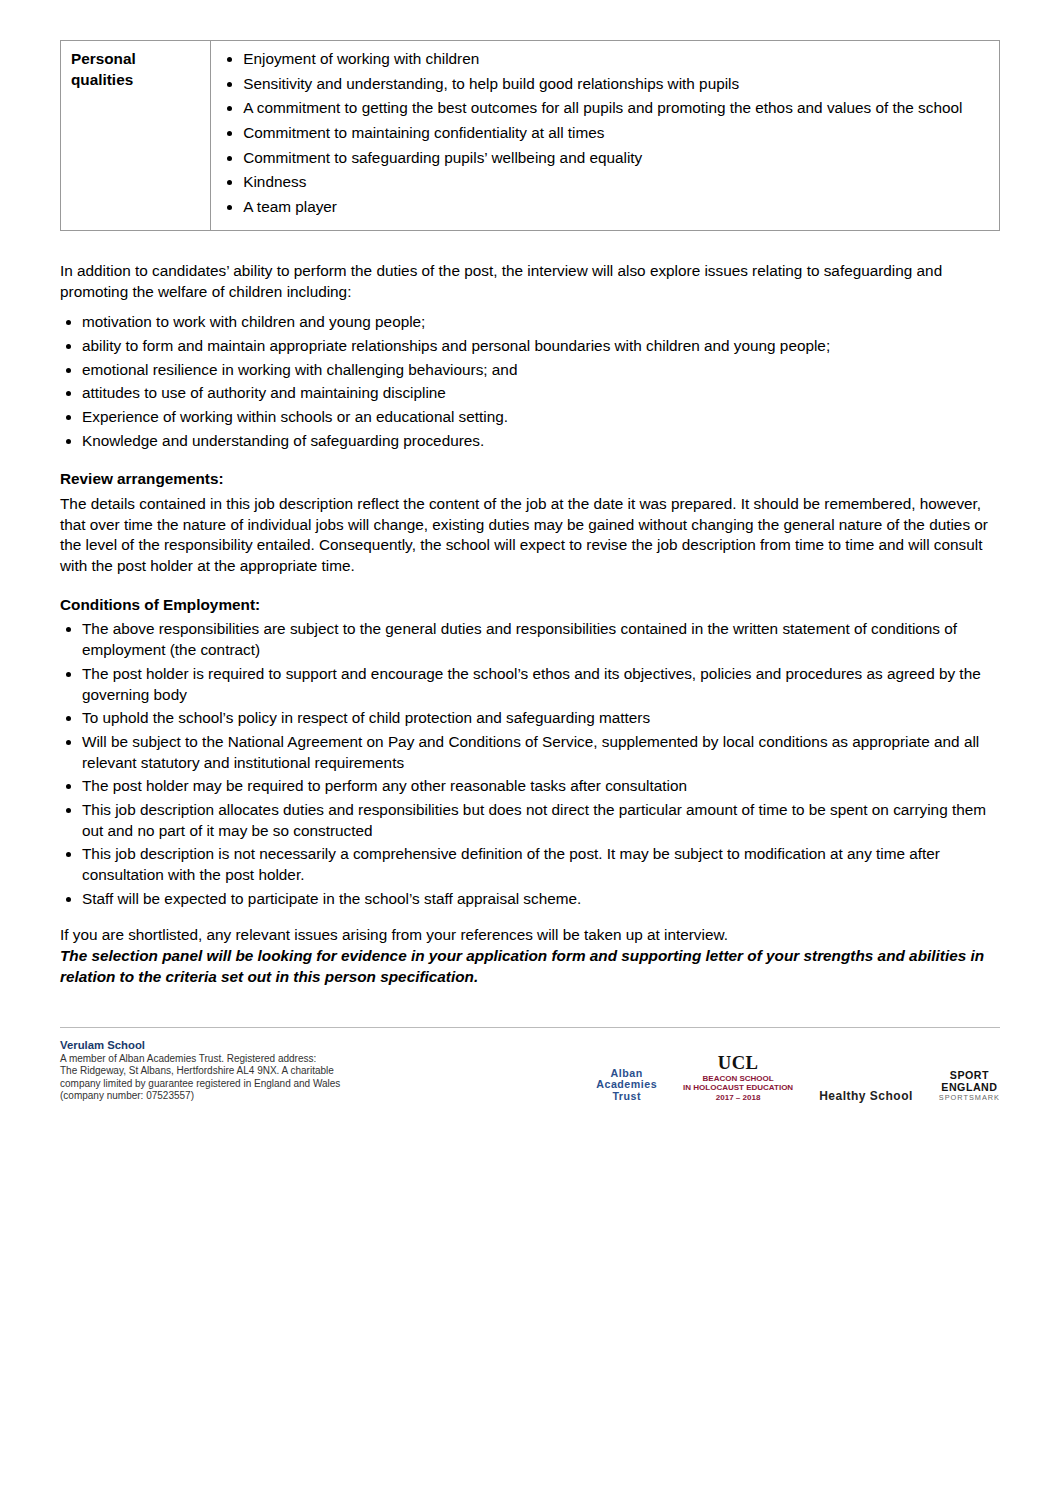| Personal qualities | Enjoyment of working with children Sensitivity and understanding, to help build good relationships with pupils A commitment to getting the best outcomes for all pupils and promoting the ethos and values of the school Commitment to maintaining confidentiality at all times Commitment to safeguarding pupils’ wellbeing and equality Kindness A team player |
In addition to candidates’ ability to perform the duties of the post, the interview will also explore issues relating to safeguarding and promoting the welfare of children including:
motivation to work with children and young people;
ability to form and maintain appropriate relationships and personal boundaries with children and young people;
emotional resilience in working with challenging behaviours; and
attitudes to use of authority and maintaining discipline
Experience of working within schools or an educational setting.
Knowledge and understanding of safeguarding procedures.
Review arrangements:
The details contained in this job description reflect the content of the job at the date it was prepared. It should be remembered, however, that over time the nature of individual jobs will change, existing duties may be gained without changing the general nature of the duties or the level of the responsibility entailed. Consequently, the school will expect to revise the job description from time to time and will consult with the post holder at the appropriate time.
Conditions of Employment:
The above responsibilities are subject to the general duties and responsibilities contained in the written statement of conditions of employment (the contract)
The post holder is required to support and encourage the school’s ethos and its objectives, policies and procedures as agreed by the governing body
To uphold the school’s policy in respect of child protection and safeguarding matters
Will be subject to the National Agreement on Pay and Conditions of Service, supplemented by local conditions as appropriate and all relevant statutory and institutional requirements
The post holder may be required to perform any other reasonable tasks after consultation
This job description allocates duties and responsibilities but does not direct the particular amount of time to be spent on carrying them out and no part of it may be so constructed
This job description is not necessarily a comprehensive definition of the post. It may be subject to modification at any time after consultation with the post holder.
Staff will be expected to participate in the school’s staff appraisal scheme.
If you are shortlisted, any relevant issues arising from your references will be taken up at interview.
The selection panel will be looking for evidence in your application form and supporting letter of your strengths and abilities in relation to the criteria set out in this person specification.
Verulam School
A member of Alban Academies Trust. Registered address:
The Ridgeway, St Albans, Hertfordshire AL4 9NX. A charitable
company limited by guarantee registered in England and Wales
(company number: 07523557)
Alban
Academies
Trust
UCL BEACON SCHOOL
IN HOLOCAUST EDUCATION
2017 – 2018
Healthy School
SPORT
ENGLAND SPORTSMARK